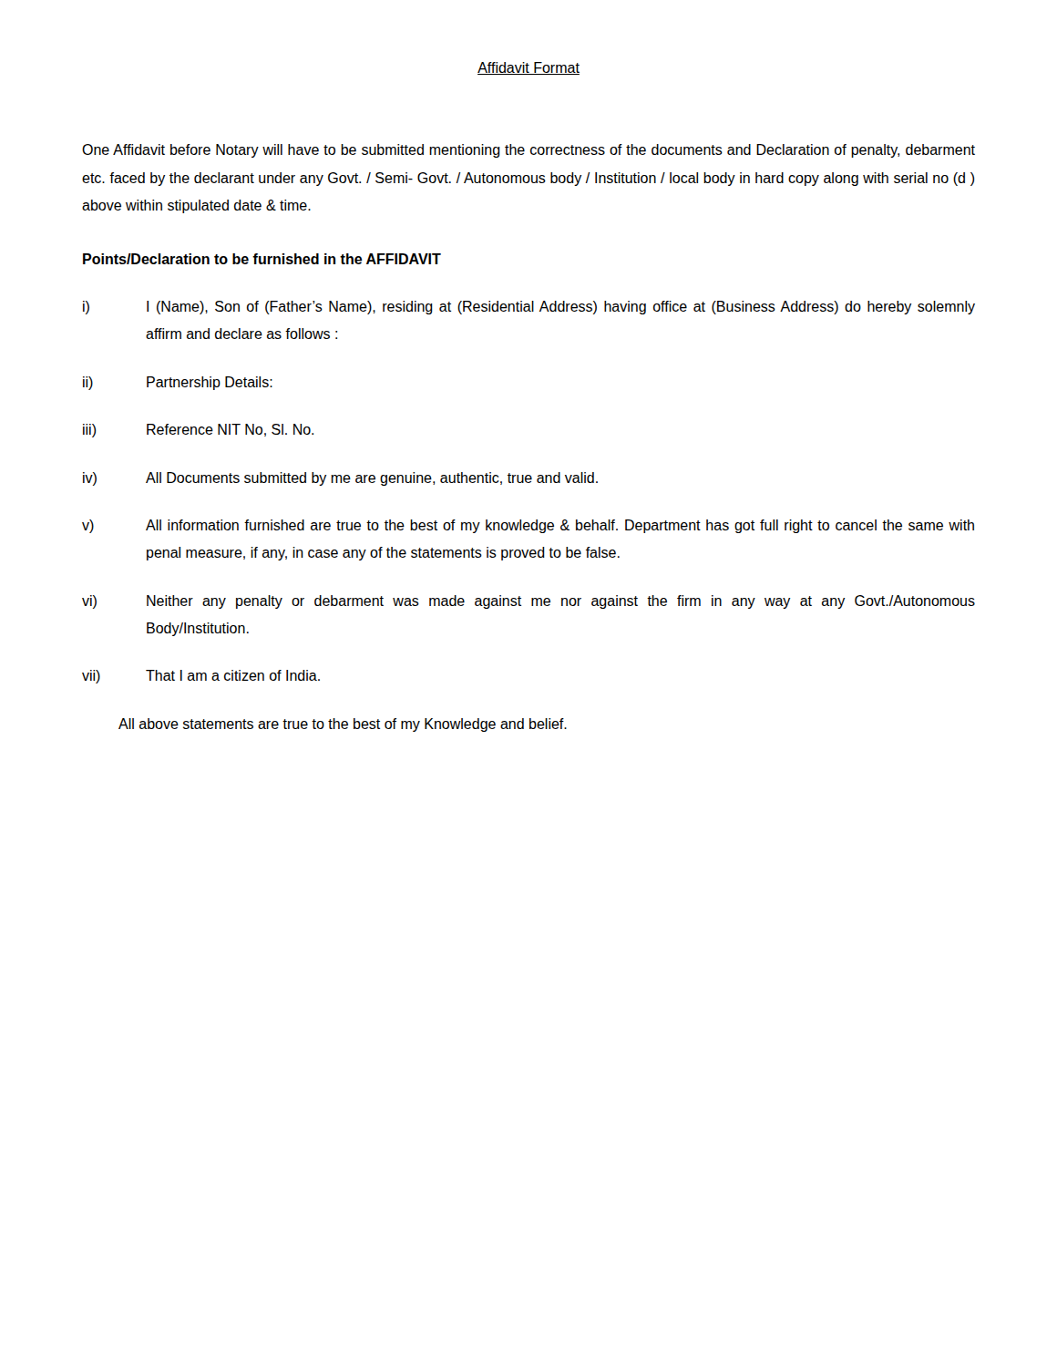Affidavit Format
One Affidavit before Notary will have to be submitted mentioning the correctness of the documents and Declaration of penalty, debarment etc. faced by the declarant under any Govt. / Semi- Govt. / Autonomous body / Institution / local body in hard copy along with serial no (d ) above within stipulated date & time.
Points/Declaration to be furnished in the AFFIDAVIT
i) I (Name), Son of (Father’s Name), residing at (Residential Address) having office at (Business Address) do hereby solemnly affirm and declare as follows :
ii) Partnership Details:
iii) Reference NIT No, Sl. No.
iv) All Documents submitted by me are genuine, authentic, true and valid.
v) All information furnished are true to the best of my knowledge & behalf. Department has got full right to cancel the same with penal measure, if any, in case any of the statements is proved to be false.
vi) Neither any penalty or debarment was made against me nor against the firm in any way at any Govt./Autonomous Body/Institution.
vii) That I am a citizen of India.
All above statements are true to the best of my Knowledge and belief.